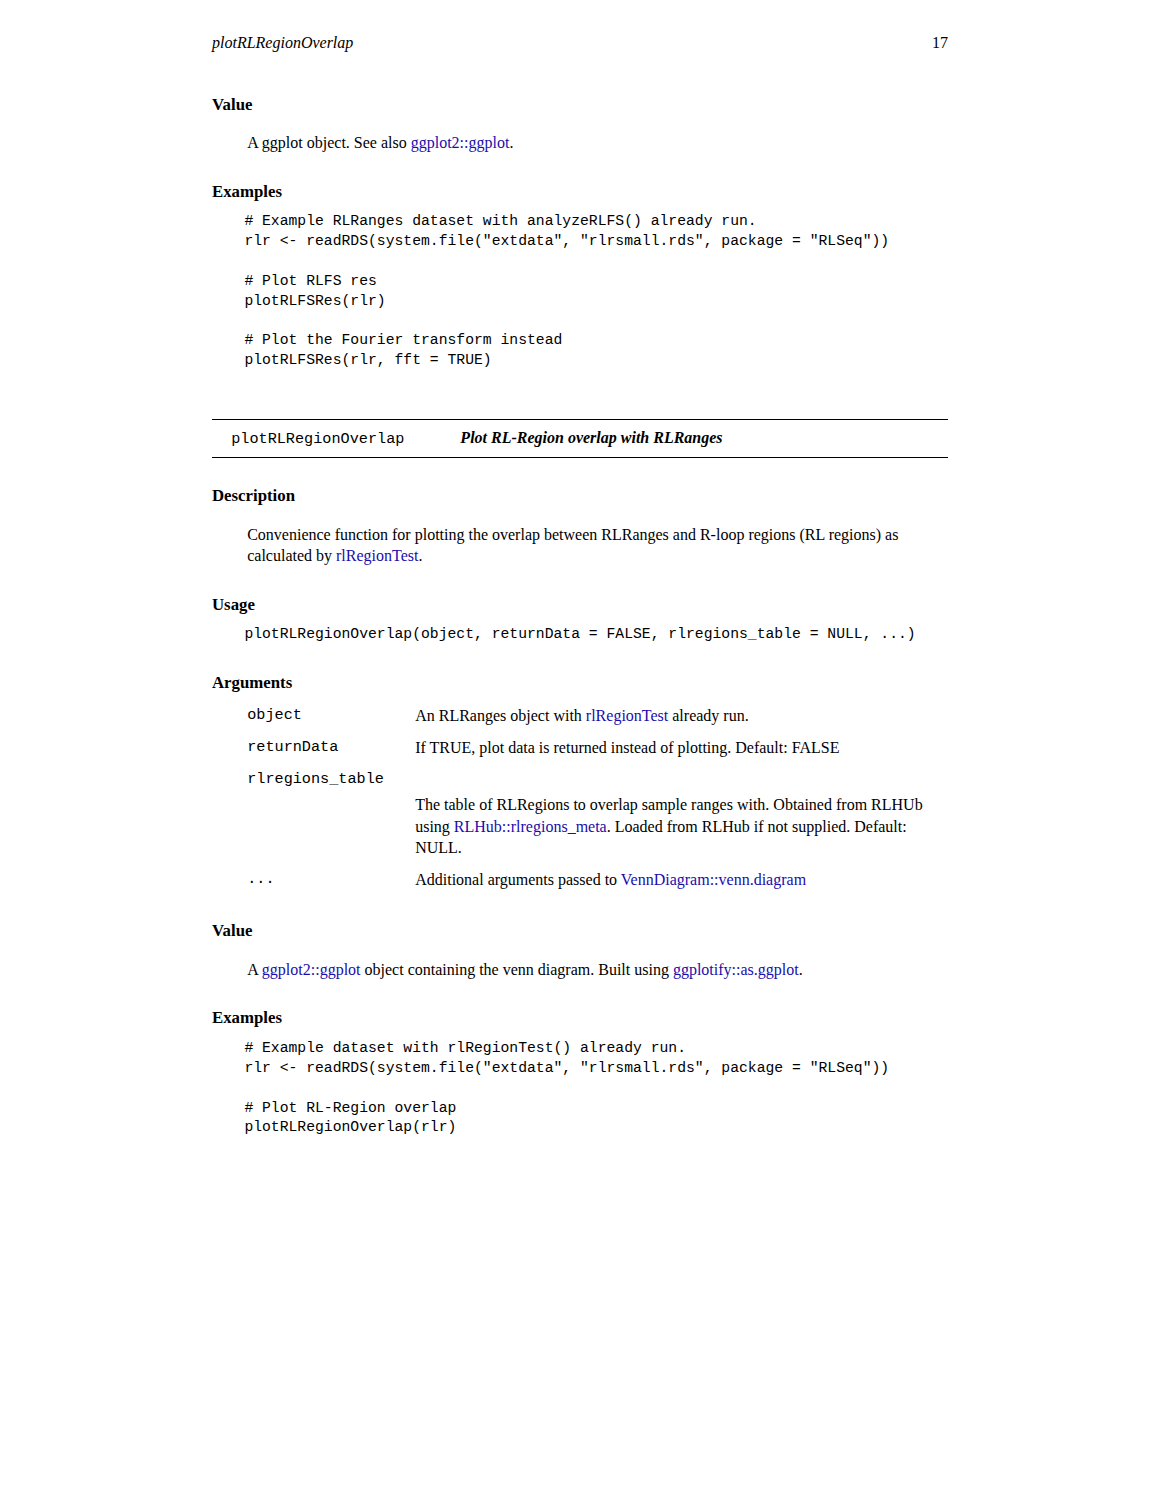plotRLRegionOverlap 17
Value
A ggplot object. See also ggplot2::ggplot.
Examples
# Example RLRanges dataset with analyzeRLFS() already run.
rlr <- readRDS(system.file("extdata", "rlrsmall.rds", package = "RLSeq"))

# Plot RLFS res
plotRLFSRes(rlr)

# Plot the Fourier transform instead
plotRLFSRes(rlr, fft = TRUE)
plotRLRegionOverlap Plot RL-Region overlap with RLRanges
Description
Convenience function for plotting the overlap between RLRanges and R-loop regions (RL regions) as calculated by rlRegionTest.
Usage
plotRLRegionOverlap(object, returnData = FALSE, rlregions_table = NULL, ...)
Arguments
object
An RLRanges object with rlRegionTest already run.
returnData
If TRUE, plot data is returned instead of plotting. Default: FALSE
rlregions_table
The table of RLRegions to overlap sample ranges with. Obtained from RLHUb using RLHub::rlregions_meta. Loaded from RLHub if not supplied. Default: NULL.
...
Additional arguments passed to VennDiagram::venn.diagram
Value
A ggplot2::ggplot object containing the venn diagram. Built using ggplotify::as.ggplot.
Examples
# Example dataset with rlRegionTest() already run.
rlr <- readRDS(system.file("extdata", "rlrsmall.rds", package = "RLSeq"))

# Plot RL-Region overlap
plotRLRegionOverlap(rlr)